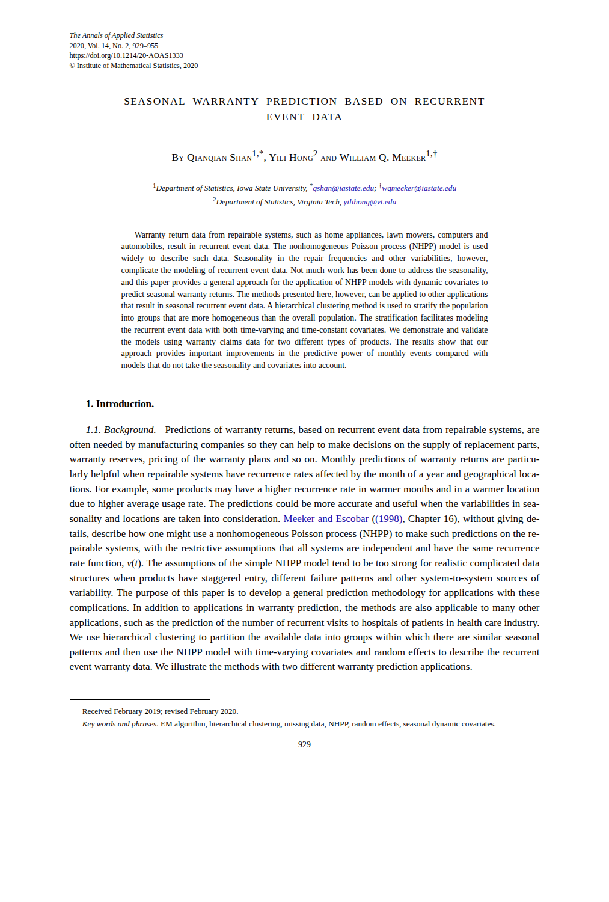The Annals of Applied Statistics
2020, Vol. 14, No. 2, 929–955
https://doi.org/10.1214/20-AOAS1333
© Institute of Mathematical Statistics, 2020
Seasonal Warranty Prediction Based on Recurrent
Event Data
By Qianqian Shan1,*, Yili Hong2 and William Q. Meeker1,†
1Department of Statistics, Iowa State University, *qshan@iastate.edu; †wqmeeker@iastate.edu
2Department of Statistics, Virginia Tech, yilihong@vt.edu
Warranty return data from repairable systems, such as home appliances, lawn mowers, computers and automobiles, result in recurrent event data. The nonhomogeneous Poisson process (NHPP) model is used widely to describe such data. Seasonality in the repair frequencies and other variabilities, however, complicate the modeling of recurrent event data. Not much work has been done to address the seasonality, and this paper provides a general approach for the application of NHPP models with dynamic covariates to predict seasonal warranty returns. The methods presented here, however, can be applied to other applications that result in seasonal recurrent event data. A hierarchical clustering method is used to stratify the population into groups that are more homogeneous than the overall population. The stratification facilitates modeling the recurrent event data with both time-varying and time-constant covariates. We demonstrate and validate the models using warranty claims data for two different types of products. The results show that our approach provides important improvements in the predictive power of monthly events compared with models that do not take the seasonality and covariates into account.
1. Introduction.
1.1. Background. Predictions of warranty returns, based on recurrent event data from repairable systems, are often needed by manufacturing companies so they can help to make decisions on the supply of replacement parts, warranty reserves, pricing of the warranty plans and so on. Monthly predictions of warranty returns are particularly helpful when repairable systems have recurrence rates affected by the month of a year and geographical locations. For example, some products may have a higher recurrence rate in warmer months and in a warmer location due to higher average usage rate. The predictions could be more accurate and useful when the variabilities in seasonality and locations are taken into consideration. Meeker and Escobar ((1998), Chapter 16), without giving details, describe how one might use a nonhomogeneous Poisson process (NHPP) to make such predictions on the repairable systems, with the restrictive assumptions that all systems are independent and have the same recurrence rate function, ν(t). The assumptions of the simple NHPP model tend to be too strong for realistic complicated data structures when products have staggered entry, different failure patterns and other system-to-system sources of variability. The purpose of this paper is to develop a general prediction methodology for applications with these complications. In addition to applications in warranty prediction, the methods are also applicable to many other applications, such as the prediction of the number of recurrent visits to hospitals of patients in health care industry. We use hierarchical clustering to partition the available data into groups within which there are similar seasonal patterns and then use the NHPP model with time-varying covariates and random effects to describe the recurrent event warranty data. We illustrate the methods with two different warranty prediction applications.
Received February 2019; revised February 2020.
Key words and phrases. EM algorithm, hierarchical clustering, missing data, NHPP, random effects, seasonal dynamic covariates.
929